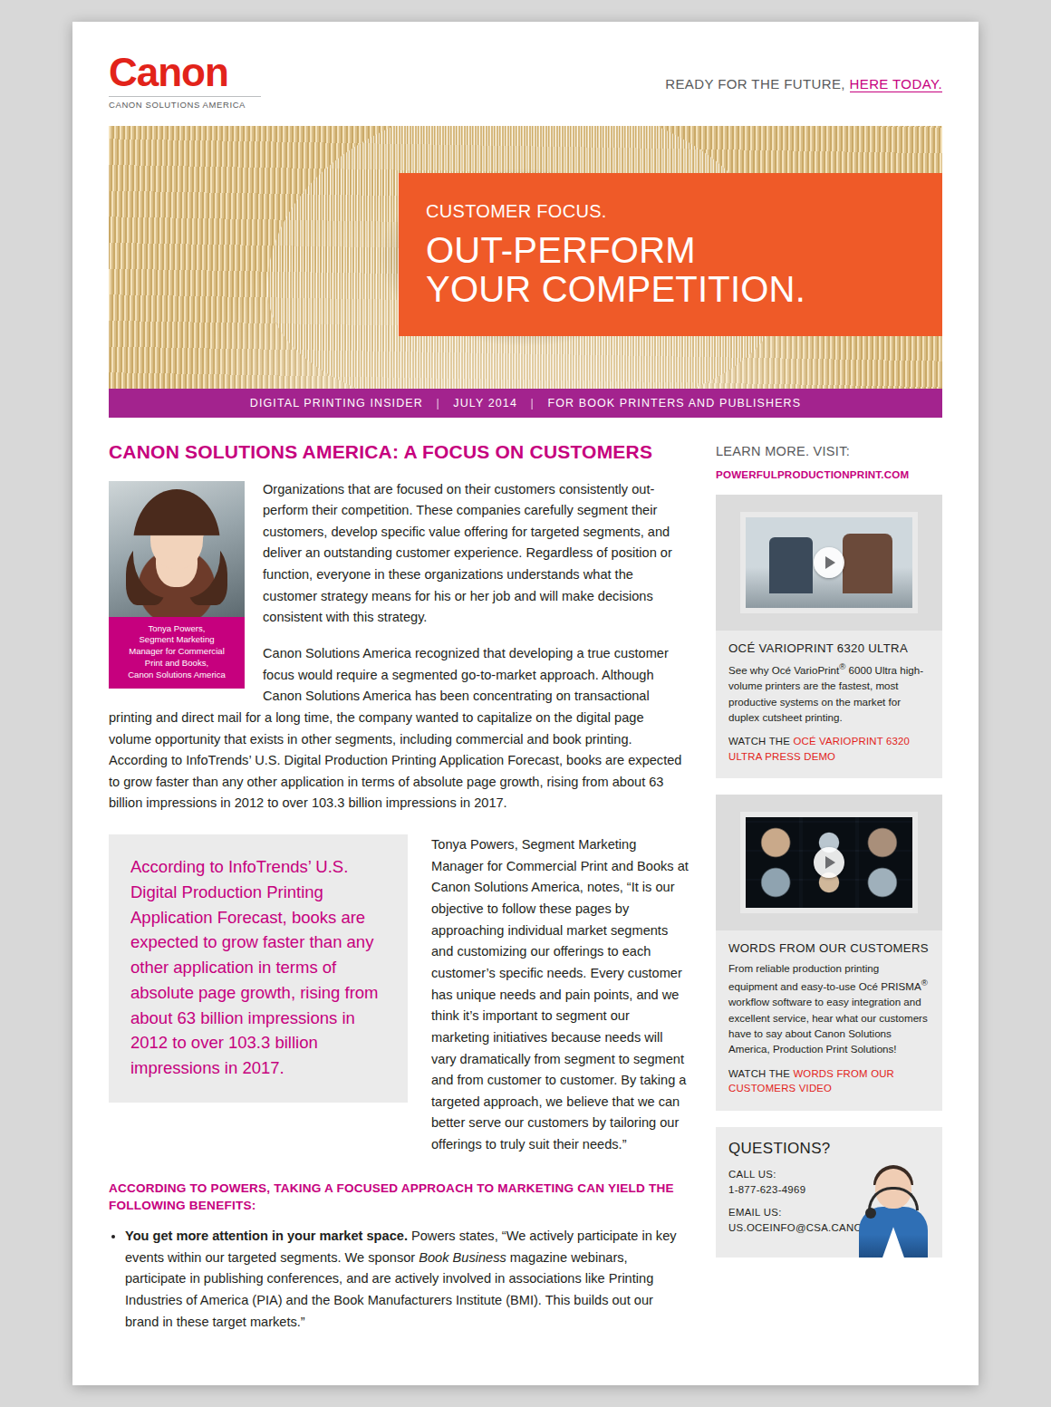Canon CANON SOLUTIONS AMERICA
READY FOR THE FUTURE, HERE TODAY.
CUSTOMER FOCUS.
OUT-PERFORM
YOUR COMPETITION.
DIGITAL PRINTING INSIDER | JULY 2014 | FOR BOOK PRINTERS AND PUBLISHERS
Canon Solutions America: A Focus on Customers
Tonya Powers,
Segment Marketing
Manager for Commercial
Print and Books,
Canon Solutions America
Organizations that are focused on their customers consistently out-perform their competition. These companies carefully segment their customers, develop specific value offering for targeted segments, and deliver an outstanding customer experience. Regardless of position or function, everyone in these organizations understands what the customer strategy means for his or her job and will make decisions consistent with this strategy.
Canon Solutions America recognized that developing a true customer focus would require a segmented go-to-market approach. Although Canon Solutions America has been concentrating on transactional printing and direct mail for a long time, the company wanted to capitalize on the digital page volume opportunity that exists in other segments, including commercial and book printing. According to InfoTrends’ U.S. Digital Production Printing Application Forecast, books are expected to grow faster than any other application in terms of absolute page growth, rising from about 63 billion impressions in 2012 to over 103.3 billion impressions in 2017.
According to InfoTrends’ U.S. Digital Production Printing Application Forecast, books are expected to grow faster than any other application in terms of absolute page growth, rising from about 63 billion impressions in 2012 to over 103.3 billion impressions in 2017.
Tonya Powers, Segment Marketing Manager for Commercial Print and Books at Canon Solutions America, notes, “It is our objective to follow these pages by approaching individual market segments and customizing our offerings to each customer’s specific needs. Every customer has unique needs and pain points, and we think it’s important to segment our marketing initiatives because needs will vary dramatically from segment to segment and from customer to customer. By taking a targeted approach, we believe that we can better serve our customers by tailoring our offerings to truly suit their needs.”
According to Powers, taking a focused approach to marketing can yield the following benefits:
You get more attention in your market space. Powers states, “We actively participate in key events within our targeted segments. We sponsor Book Business magazine webinars, participate in publishing conferences, and are actively involved in associations like Printing Industries of America (PIA) and the Book Manufacturers Institute (BMI). This builds out our brand in these target markets.”
LEARN MORE. VISIT:
POWERFULPRODUCTIONPRINT.COM
Océ VarioPrint 6320 Ultra
See why Océ VarioPrint® 6000 Ultra high-volume printers are the fastest, most productive systems on the market for duplex cutsheet printing.
WATCH THE OCÉ VARIOPRINT 6320 ULTRA PRESS DEMO
Words from our Customers
From reliable production printing equipment and easy-to-use Océ PRISMA® workflow software to easy integration and excellent service, hear what our customers have to say about Canon Solutions America, Production Print Solutions!
WATCH THE WORDS FROM OUR CUSTOMERS VIDEO
Questions?
CALL US: 1-877-623-4969
EMAIL US: US.OCEINFO@CSA.CANON.COM